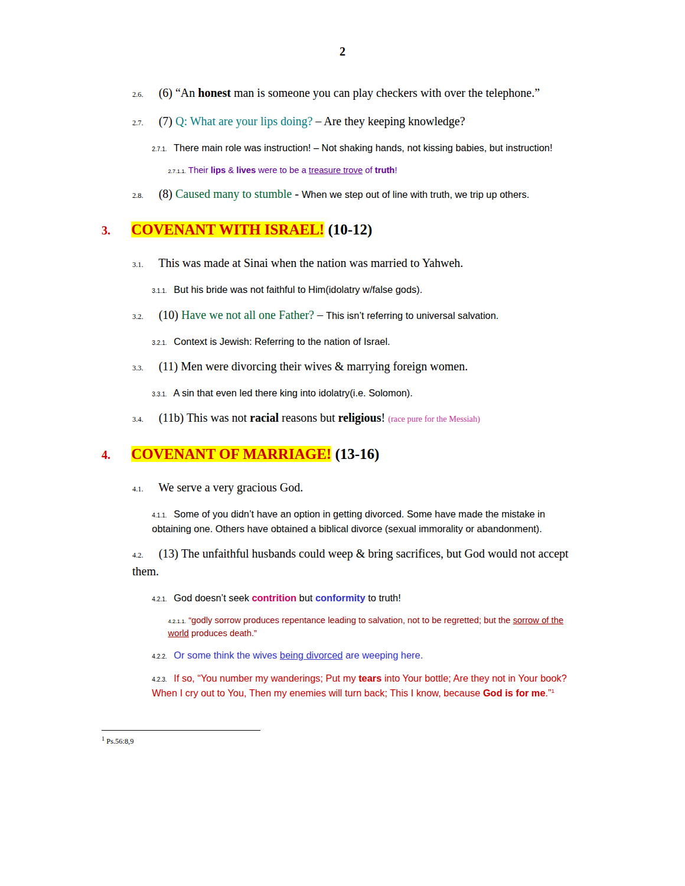2
2.6. (6) “An honest man is someone you can play checkers with over the telephone.”
2.7. (7) Q: What are your lips doing? – Are they keeping knowledge?
2.7.1. There main role was instruction! – Not shaking hands, not kissing babies, but instruction!
2.7.1.1. Their lips & lives were to be a treasure trove of truth!
2.8. (8) Caused many to stumble - When we step out of line with truth, we trip up others.
3. COVENANT WITH ISRAEL! (10-12)
3.1. This was made at Sinai when the nation was married to Yahweh.
3.1.1. But his bride was not faithful to Him(idolatry w/false gods).
3.2. (10) Have we not all one Father? – This isn’t referring to universal salvation.
3.2.1. Context is Jewish: Referring to the nation of Israel.
3.3. (11) Men were divorcing their wives & marrying foreign women.
3.3.1. A sin that even led there king into idolatry(i.e. Solomon).
3.4. (11b) This was not racial reasons but religious! (race pure for the Messiah)
4. COVENANT OF MARRIAGE! (13-16)
4.1. We serve a very gracious God.
4.1.1. Some of you didn’t have an option in getting divorced. Some have made the mistake in obtaining one. Others have obtained a biblical divorce (sexual immorality or abandonment).
4.2. (13) The unfaithful husbands could weep & bring sacrifices, but God would not accept them.
4.2.1. God doesn’t seek contrition but conformity to truth!
4.2.1.1. “godly sorrow produces repentance leading to salvation, not to be regretted; but the sorrow of the world produces death.”
4.2.2. Or some think the wives being divorced are weeping here.
4.2.3. If so, “You number my wanderings; Put my tears into Your bottle; Are they not in Your book? When I cry out to You, Then my enemies will turn back; This I know, because God is for me.”1
1 Ps.56:8,9